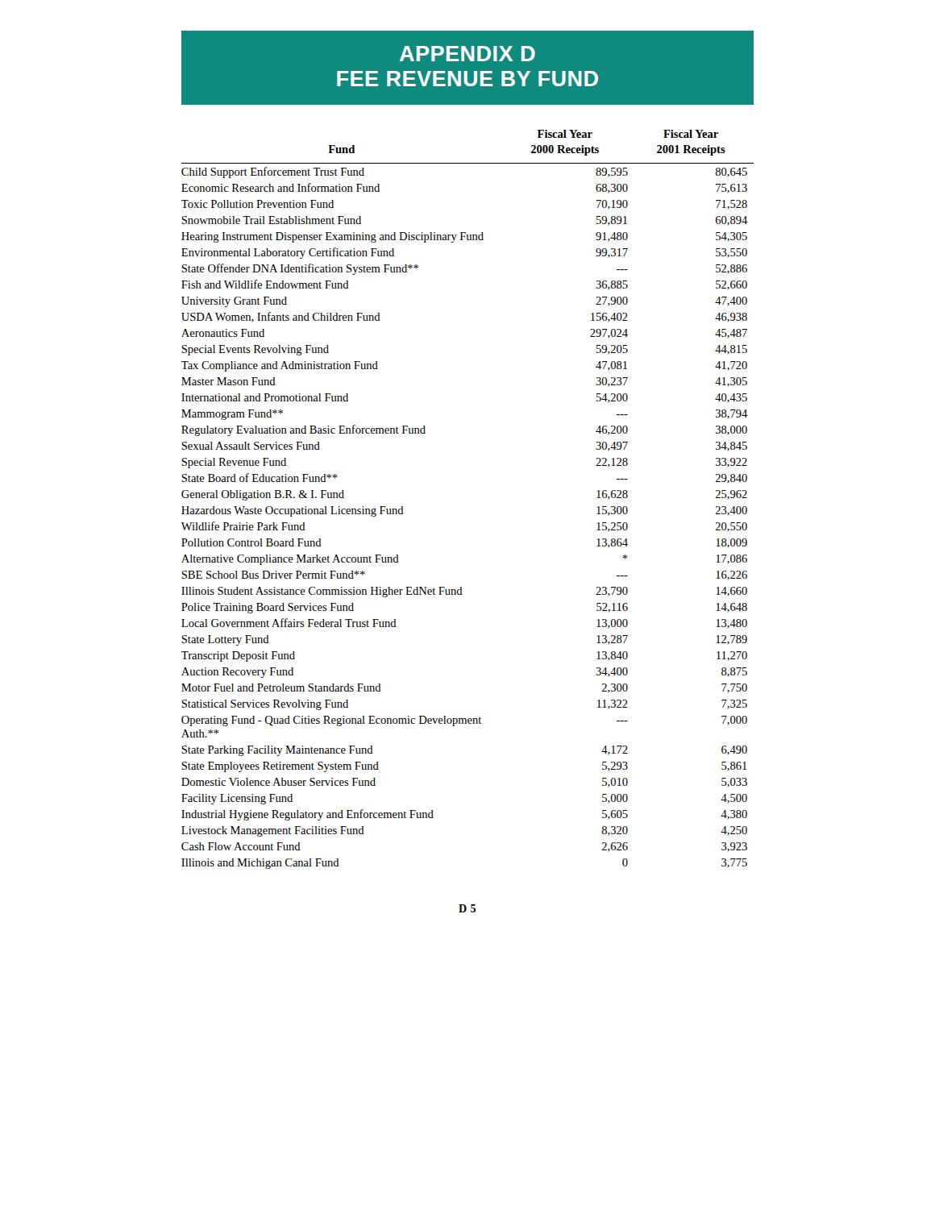APPENDIX D FEE REVENUE BY FUND
| | Fiscal Year | Fiscal Year |
| --- | --- | --- |
| Fund | 2000 Receipts | 2001 Receipts |
| Child Support Enforcement Trust Fund | 89,595 | 80,645 |
| Economic Research and Information Fund | 68,300 | 75,613 |
| Toxic Pollution Prevention Fund | 70,190 | 71,528 |
| Snowmobile Trail Establishment Fund | 59,891 | 60,894 |
| Hearing Instrument Dispenser Examining and Disciplinary Fund | 91,480 | 54,305 |
| Environmental Laboratory Certification Fund | 99,317 | 53,550 |
| State Offender DNA Identification System Fund** | --- | 52,886 |
| Fish and Wildlife Endowment Fund | 36,885 | 52,660 |
| University Grant Fund | 27,900 | 47,400 |
| USDA Women, Infants and Children Fund | 156,402 | 46,938 |
| Aeronautics Fund | 297,024 | 45,487 |
| Special Events Revolving Fund | 59,205 | 44,815 |
| Tax Compliance and Administration Fund | 47,081 | 41,720 |
| Master Mason Fund | 30,237 | 41,305 |
| International and Promotional Fund | 54,200 | 40,435 |
| Mammogram Fund** | --- | 38,794 |
| Regulatory Evaluation and Basic Enforcement Fund | 46,200 | 38,000 |
| Sexual Assault Services Fund | 30,497 | 34,845 |
| Special Revenue Fund | 22,128 | 33,922 |
| State Board of Education Fund** | --- | 29,840 |
| General Obligation B.R. & I. Fund | 16,628 | 25,962 |
| Hazardous Waste Occupational Licensing Fund | 15,300 | 23,400 |
| Wildlife Prairie Park Fund | 15,250 | 20,550 |
| Pollution Control Board Fund | 13,864 | 18,009 |
| Alternative Compliance Market Account Fund | * | 17,086 |
| SBE School Bus Driver Permit Fund** | --- | 16,226 |
| Illinois Student Assistance Commission Higher EdNet Fund | 23,790 | 14,660 |
| Police Training Board Services Fund | 52,116 | 14,648 |
| Local Government Affairs Federal Trust Fund | 13,000 | 13,480 |
| State Lottery Fund | 13,287 | 12,789 |
| Transcript Deposit Fund | 13,840 | 11,270 |
| Auction Recovery Fund | 34,400 | 8,875 |
| Motor Fuel and Petroleum Standards Fund | 2,300 | 7,750 |
| Statistical Services Revolving Fund | 11,322 | 7,325 |
| Operating Fund - Quad Cities Regional Economic Development Auth.** | --- | 7,000 |
| State Parking Facility Maintenance Fund | 4,172 | 6,490 |
| State Employees Retirement System Fund | 5,293 | 5,861 |
| Domestic Violence Abuser Services Fund | 5,010 | 5,033 |
| Facility Licensing Fund | 5,000 | 4,500 |
| Industrial Hygiene Regulatory and Enforcement Fund | 5,605 | 4,380 |
| Livestock Management Facilities Fund | 8,320 | 4,250 |
| Cash Flow Account Fund | 2,626 | 3,923 |
| Illinois and Michigan Canal Fund | 0 | 3,775 |
D 5